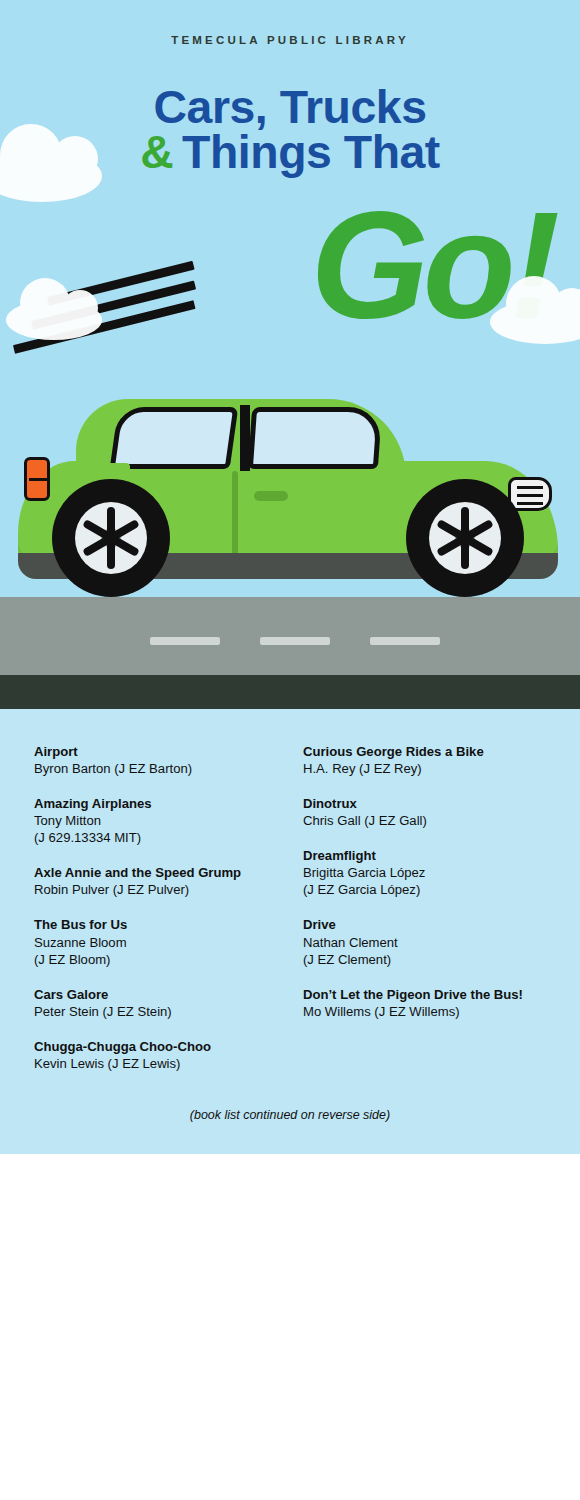Temecula Public Library
Cars, Trucks
& Things That
Go!
Airport Byron Barton (J EZ Barton)
Amazing Airplanes Tony Mitton(J 629.13334 MIT)
Axle Annie and the Speed Grump Robin Pulver (J EZ Pulver)
The Bus for Us Suzanne Bloom(J EZ Bloom)
Cars Galore Peter Stein (J EZ Stein)
Chugga-Chugga Choo-Choo Kevin Lewis (J EZ Lewis)
Curious George Rides a Bike H.A. Rey (J EZ Rey)
Dinotrux Chris Gall (J EZ Gall)
Dreamflight Brigitta Garcia López(J EZ Garcia López)
Drive Nathan Clement(J EZ Clement)
Don’t Let the Pigeon Drive the Bus!Mo Willems (J EZ Willems)
(book list continued on reverse side)